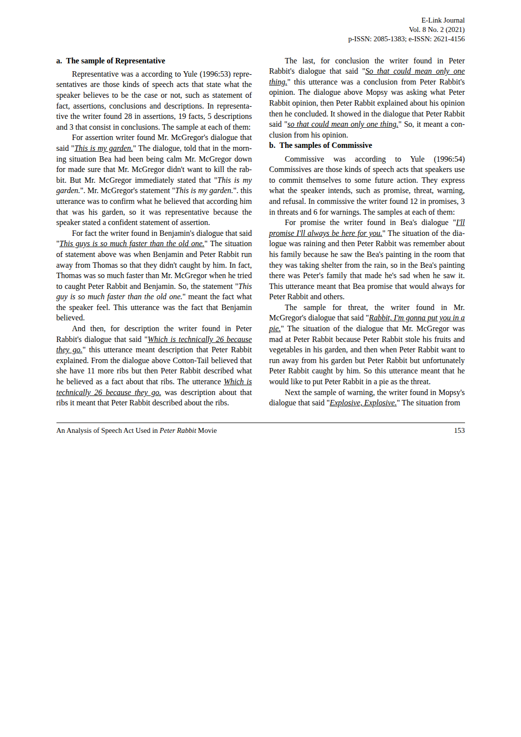E-Link Journal
Vol. 8 No. 2 (2021)
p-ISSN: 2085-1383; e-ISSN: 2621-4156
a. The sample of Representative
Representative was a according to Yule (1996:53) representatives are those kinds of speech acts that state what the speaker believes to be the case or not, such as statement of fact, assertions, conclusions and descriptions. In representative the writer found 28 in assertions, 19 facts, 5 descriptions and 3 that consist in conclusions. The sample at each of them:
For assertion writer found Mr. McGregor's dialogue that said "This is my garden." The dialogue, told that in the morning situation Bea had been being calm Mr. McGregor down for made sure that Mr. McGregor didn't want to kill the rabbit. But Mr. McGregor immediately stated that "This is my garden.". Mr. McGregor's statement "This is my garden.". this utterance was to confirm what he believed that according him that was his garden, so it was representative because the speaker stated a confident statement of assertion.
For fact the writer found in Benjamin's dialogue that said "This guys is so much faster than the old one." The situation of statement above was when Benjamin and Peter Rabbit run away from Thomas so that they didn't caught by him. In fact, Thomas was so much faster than Mr. McGregor when he tried to caught Peter Rabbit and Benjamin. So, the statement "This guy is so much faster than the old one." meant the fact what the speaker feel. This utterance was the fact that Benjamin believed.
And then, for description the writer found in Peter Rabbit's dialogue that said "Which is technically 26 because they go." this utterance meant description that Peter Rabbit explained. From the dialogue above Cotton-Tail believed that she have 11 more ribs but then Peter Rabbit described what he believed as a fact about that ribs. The utterance Which is technically 26 because they go. was description about that ribs it meant that Peter Rabbit described about the ribs.
The last, for conclusion the writer found in Peter Rabbit's dialogue that said "So that could mean only one thing." this utterance was a conclusion from Peter Rabbit's opinion. The dialogue above Mopsy was asking what Peter Rabbit opinion, then Peter Rabbit explained about his opinion then he concluded. It showed in the dialogue that Peter Rabbit said "so that could mean only one thing." So, it meant a conclusion from his opinion.
b. The samples of Commissive
Commissive was according to Yule (1996:54) Commissives are those kinds of speech acts that speakers use to commit themselves to some future action. They express what the speaker intends, such as promise, threat, warning, and refusal. In commissive the writer found 12 in promises, 3 in threats and 6 for warnings. The samples at each of them:
For promise the writer found in Bea's dialogue "I'll promise I'll always be here for you." The situation of the dialogue was raining and then Peter Rabbit was remember about his family because he saw the Bea's painting in the room that they was taking shelter from the rain, so in the Bea's painting there was Peter's family that made he's sad when he saw it. This utterance meant that Bea promise that would always for Peter Rabbit and others.
The sample for threat, the writer found in Mr. McGregor's dialogue that said "Rabbit, I'm gonna put you in a pie." The situation of the dialogue that Mr. McGregor was mad at Peter Rabbit because Peter Rabbit stole his fruits and vegetables in his garden, and then when Peter Rabbit want to run away from his garden but Peter Rabbit but unfortunately Peter Rabbit caught by him. So this utterance meant that he would like to put Peter Rabbit in a pie as the threat.
Next the sample of warning, the writer found in Mopsy's dialogue that said "Explosive, Explosive." The situation from
An Analysis of Speech Act Used in Peter Rabbit Movie 153